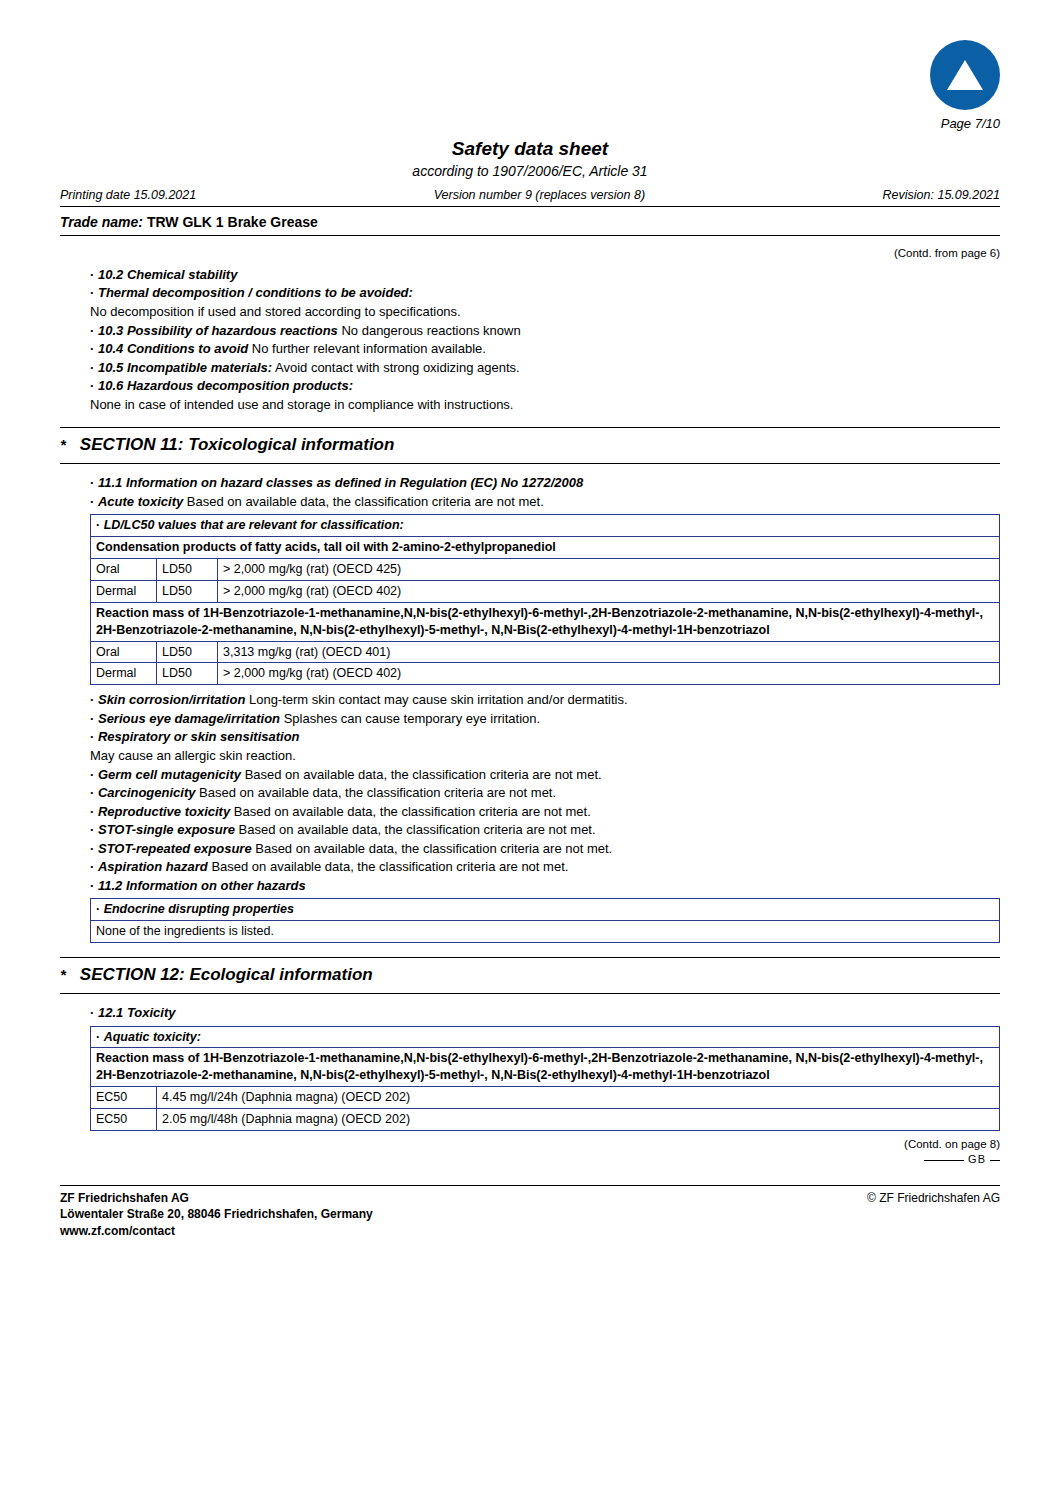Page 7/10
Safety data sheet
according to 1907/2006/EC, Article 31
Printing date 15.09.2021 Version number 9 (replaces version 8) Revision: 15.09.2021
Trade name: TRW GLK 1 Brake Grease
(Contd. from page 6)
· 10.2 Chemical stability
· Thermal decomposition / conditions to be avoided:
No decomposition if used and stored according to specifications.
· 10.3 Possibility of hazardous reactions No dangerous reactions known
· 10.4 Conditions to avoid No further relevant information available.
· 10.5 Incompatible materials: Avoid contact with strong oxidizing agents.
· 10.6 Hazardous decomposition products:
None in case of intended use and storage in compliance with instructions.
*SECTION 11: Toxicological information
· 11.1 Information on hazard classes as defined in Regulation (EC) No 1272/2008
· Acute toxicity Based on available data, the classification criteria are not met.
| · LD/LC50 values that are relevant for classification: |
| Condensation products of fatty acids, tall oil with 2-amino-2-ethylpropanediol |
| Oral | LD50 | > 2,000 mg/kg (rat) (OECD 425) |
| Dermal | LD50 | > 2,000 mg/kg (rat) (OECD 402) |
| Reaction mass of 1H-Benzotriazole-1-methanamine,N,N-bis(2-ethylhexyl)-6-methyl-,2H-Benzotriazole-2-methanamine, N,N-bis(2-ethylhexyl)-4-methyl-, 2H-Benzotriazole-2-methanamine, N,N-bis(2-ethylhexyl)-5-methyl-, N,N-Bis(2-ethylhexyl)-4-methyl-1H-benzotriazol |
| Oral | LD50 | 3,313 mg/kg (rat) (OECD 401) |
| Dermal | LD50 | > 2,000 mg/kg (rat) (OECD 402) |
· Skin corrosion/irritation Long-term skin contact may cause skin irritation and/or dermatitis.
· Serious eye damage/irritation Splashes can cause temporary eye irritation.
· Respiratory or skin sensitisation
May cause an allergic skin reaction.
· Germ cell mutagenicity Based on available data, the classification criteria are not met.
· Carcinogenicity Based on available data, the classification criteria are not met.
· Reproductive toxicity Based on available data, the classification criteria are not met.
· STOT-single exposure Based on available data, the classification criteria are not met.
· STOT-repeated exposure Based on available data, the classification criteria are not met.
· Aspiration hazard Based on available data, the classification criteria are not met.
· 11.2 Information on other hazards
| · Endocrine disrupting properties |
| None of the ingredients is listed. |
*SECTION 12: Ecological information
· 12.1 Toxicity
| · Aquatic toxicity: |
| Reaction mass of 1H-Benzotriazole-1-methanamine,N,N-bis(2-ethylhexyl)-6-methyl-,2H-Benzotriazole-2-methanamine, N,N-bis(2-ethylhexyl)-4-methyl-, 2H-Benzotriazole-2-methanamine, N,N-bis(2-ethylhexyl)-5-methyl-, N,N-Bis(2-ethylhexyl)-4-methyl-1H-benzotriazol |
| EC50 | 4.45 mg/l/24h (Daphnia magna) (OECD 202) |
| EC50 | 2.05 mg/l/48h (Daphnia magna) (OECD 202) |
(Contd. on page 8)
GB
ZF Friedrichshafen AG
Löwentaler Straße 20, 88046 Friedrichshafen, Germany
www.zf.com/contact
© ZF Friedrichshafen AG